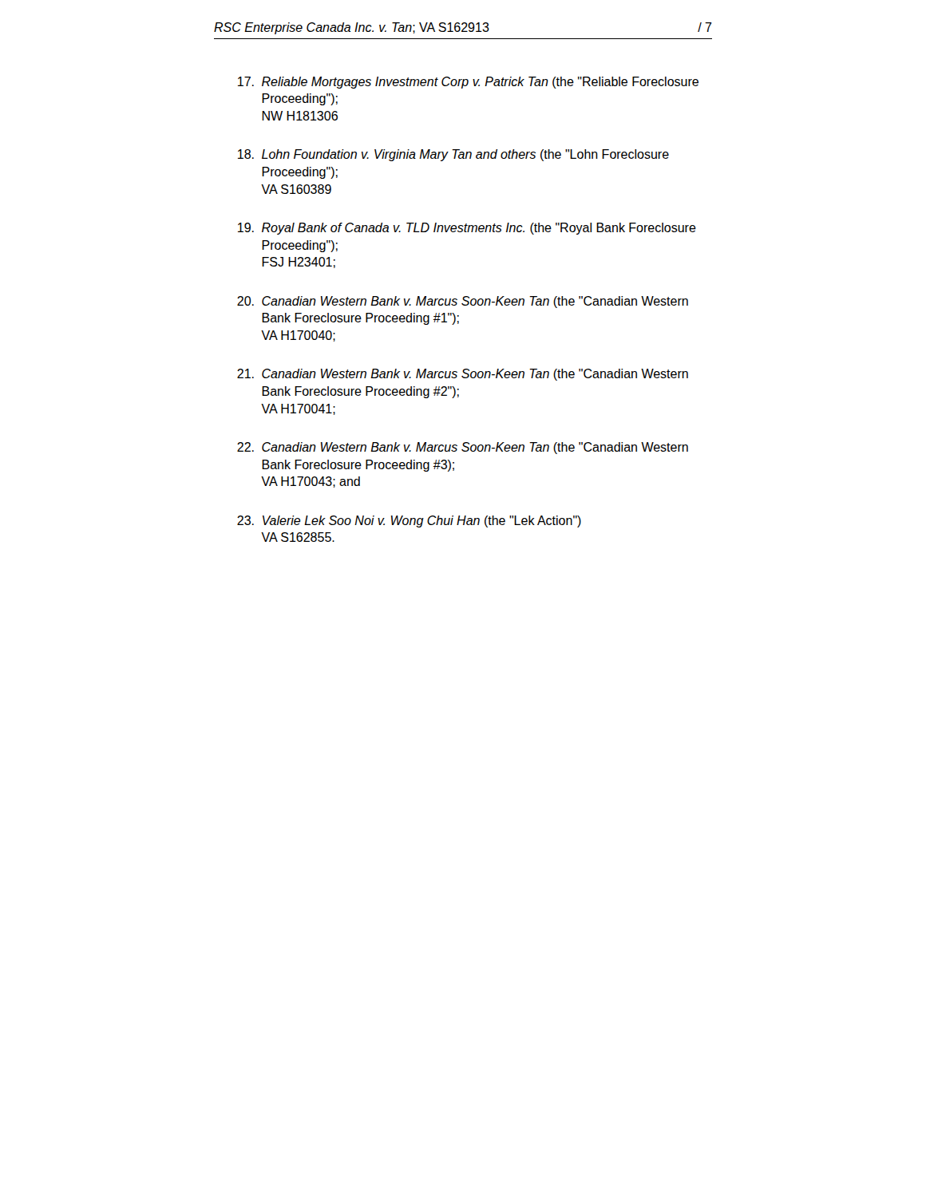RSC Enterprise Canada Inc. v. Tan; VA S162913 / 7
17. Reliable Mortgages Investment Corp v. Patrick Tan (the "Reliable Foreclosure Proceeding"); NW H181306
18. Lohn Foundation v. Virginia Mary Tan and others (the "Lohn Foreclosure Proceeding"); VA S160389
19. Royal Bank of Canada v. TLD Investments Inc. (the "Royal Bank Foreclosure Proceeding"); FSJ H23401;
20. Canadian Western Bank v. Marcus Soon-Keen Tan (the "Canadian Western Bank Foreclosure Proceeding #1"); VA H170040;
21. Canadian Western Bank v. Marcus Soon-Keen Tan (the "Canadian Western Bank Foreclosure Proceeding #2"); VA H170041;
22. Canadian Western Bank v. Marcus Soon-Keen Tan (the "Canadian Western Bank Foreclosure Proceeding #3); VA H170043; and
23. Valerie Lek Soo Noi v. Wong Chui Han (the "Lek Action") VA S162855.